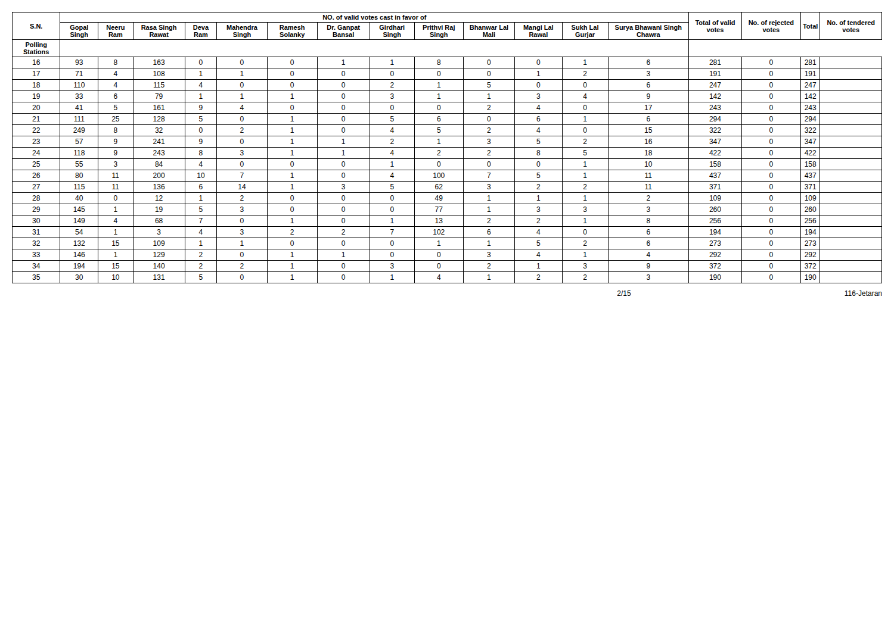| S.N. | NO. of valid votes cast in favor of | Total of valid votes | No. of rejected votes | Total | No. of tendered votes |
| --- | --- | --- | --- | --- | --- |
| Gopal Singh | Neeru Ram | Rasa Singh Rawat | Deva Ram | Mahendra Singh | Ramesh Solanky | Dr. Ganpat Bansal | Girdhari Singh | Prithvi Raj Singh | Bhanwar Lal Mali | Mangi Lal Rawal | Sukh Lal Gurjar | Surya Bhawani Singh Chawra |
| Polling Stations | |
| 16 | 93 | 8 | 163 | 0 | 0 | 0 | 1 | 1 | 8 | 0 | 0 | 1 | 6 | 281 | 0 | 281 | |
| 17 | 71 | 4 | 108 | 1 | 1 | 0 | 0 | 0 | 0 | 0 | 1 | 2 | 3 | 191 | 0 | 191 | |
| 18 | 110 | 4 | 115 | 4 | 0 | 0 | 0 | 2 | 1 | 5 | 0 | 0 | 6 | 247 | 0 | 247 | |
| 19 | 33 | 6 | 79 | 1 | 1 | 1 | 0 | 3 | 1 | 1 | 3 | 4 | 9 | 142 | 0 | 142 | |
| 20 | 41 | 5 | 161 | 9 | 4 | 0 | 0 | 0 | 0 | 2 | 4 | 0 | 17 | 243 | 0 | 243 | |
| 21 | 111 | 25 | 128 | 5 | 0 | 1 | 0 | 5 | 6 | 0 | 6 | 1 | 6 | 294 | 0 | 294 | |
| 22 | 249 | 8 | 32 | 0 | 2 | 1 | 0 | 4 | 5 | 2 | 4 | 0 | 15 | 322 | 0 | 322 | |
| 23 | 57 | 9 | 241 | 9 | 0 | 1 | 1 | 2 | 1 | 3 | 5 | 2 | 16 | 347 | 0 | 347 | |
| 24 | 118 | 9 | 243 | 8 | 3 | 1 | 1 | 4 | 2 | 2 | 8 | 5 | 18 | 422 | 0 | 422 | |
| 25 | 55 | 3 | 84 | 4 | 0 | 0 | 0 | 1 | 0 | 0 | 0 | 1 | 10 | 158 | 0 | 158 | |
| 26 | 80 | 11 | 200 | 10 | 7 | 1 | 0 | 4 | 100 | 7 | 5 | 1 | 11 | 437 | 0 | 437 | |
| 27 | 115 | 11 | 136 | 6 | 14 | 1 | 3 | 5 | 62 | 3 | 2 | 2 | 11 | 371 | 0 | 371 | |
| 28 | 40 | 0 | 12 | 1 | 2 | 0 | 0 | 0 | 49 | 1 | 1 | 1 | 2 | 109 | 0 | 109 | |
| 29 | 145 | 1 | 19 | 5 | 3 | 0 | 0 | 0 | 77 | 1 | 3 | 3 | 3 | 260 | 0 | 260 | |
| 30 | 149 | 4 | 68 | 7 | 0 | 1 | 0 | 1 | 13 | 2 | 2 | 1 | 8 | 256 | 0 | 256 | |
| 31 | 54 | 1 | 3 | 4 | 3 | 2 | 2 | 7 | 102 | 6 | 4 | 0 | 6 | 194 | 0 | 194 | |
| 32 | 132 | 15 | 109 | 1 | 1 | 0 | 0 | 0 | 1 | 1 | 5 | 2 | 6 | 273 | 0 | 273 | |
| 33 | 146 | 1 | 129 | 2 | 0 | 1 | 1 | 0 | 0 | 3 | 4 | 1 | 4 | 292 | 0 | 292 | |
| 34 | 194 | 15 | 140 | 2 | 2 | 1 | 0 | 3 | 0 | 2 | 1 | 3 | 9 | 372 | 0 | 372 | |
| 35 | 30 | 10 | 131 | 5 | 0 | 1 | 0 | 1 | 4 | 1 | 2 | 2 | 3 | 190 | 0 | 190 | |
2/15 116-Jetaran